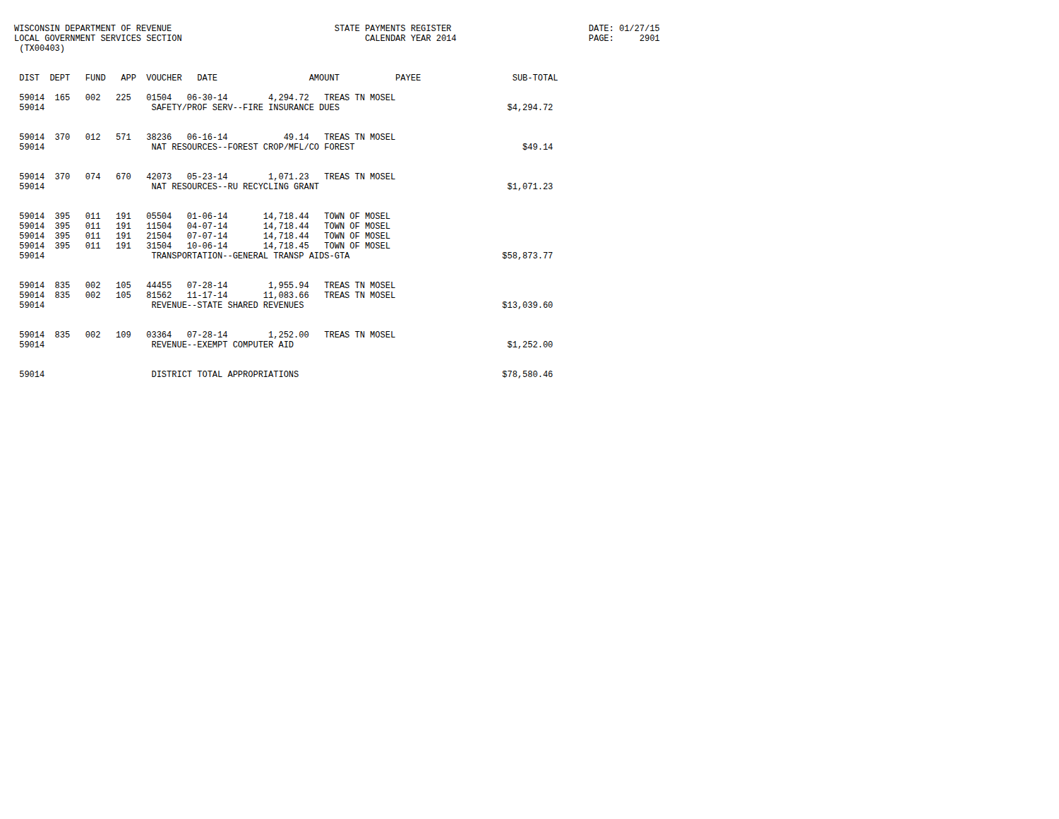WISCONSIN DEPARTMENT OF REVENUE STATE PAYMENTS REGISTER DATE: 01/27/15 LOCAL GOVERNMENT SERVICES SECTION CALENDAR YEAR 2014 PAGE: 2901 (TX00403) DIST DEPT FUND APP VOUCHER DATE AMOUNT PAYEE SUB-TOTAL 59014 165 002 225 01504 06-30-14 4,294.72 TREAS TN MOSEL 59014 SAFETY/PROF SERV--FIRE INSURANCE DUES $4,294.72 59014 370 012 571 38236 06-16-14 49.14 TREAS TN MOSEL 59014 NAT RESOURCES--FOREST CROP/MFL/CO FOREST $49.14 59014 370 074 670 42073 05-23-14 1,071.23 TREAS TN MOSEL 59014 NAT RESOURCES--RU RECYCLING GRANT $1,071.23 59014 395 011 191 05504 01-06-14 14,718.44 TOWN OF MOSEL 59014 395 011 191 11504 04-07-14 14,718.44 TOWN OF MOSEL 59014 395 011 191 21504 07-07-14 14,718.44 TOWN OF MOSEL 59014 395 011 191 31504 10-06-14 14,718.45 TOWN OF MOSEL 59014 TRANSPORTATION--GENERAL TRANSP AIDS-GTA $58,873.77 59014 835 002 105 44455 07-28-14 1,955.94 TREAS TN MOSEL 59014 835 002 105 81562 11-17-14 11,083.66 TREAS TN MOSEL 59014 REVENUE--STATE SHARED REVENUES $13,039.60 59014 835 002 109 03364 07-28-14 1,252.00 TREAS TN MOSEL 59014 REVENUE--EXEMPT COMPUTER AID $1,252.00 59014 DISTRICT TOTAL APPROPRIATIONS $78,580.46